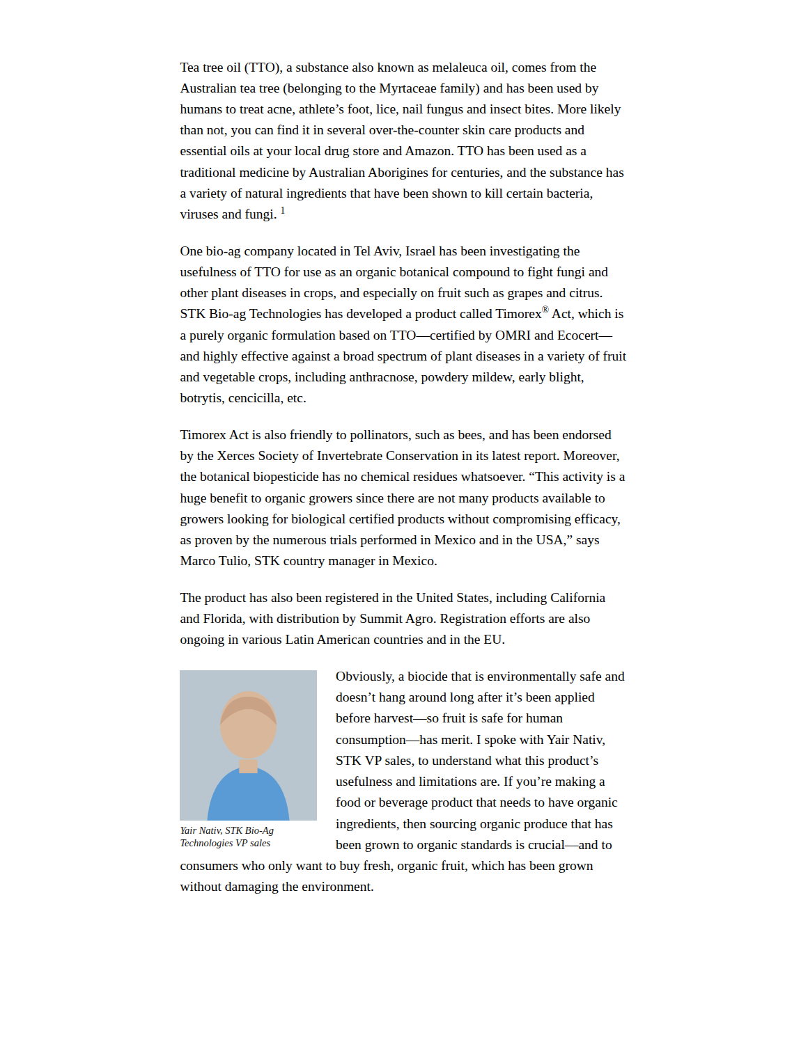Tea tree oil (TTO), a substance also known as melaleuca oil, comes from the Australian tea tree (belonging to the Myrtaceae family) and has been used by humans to treat acne, athlete’s foot, lice, nail fungus and insect bites. More likely than not, you can find it in several over-the-counter skin care products and essential oils at your local drug store and Amazon. TTO has been used as a traditional medicine by Australian Aborigines for centuries, and the substance has a variety of natural ingredients that have been shown to kill certain bacteria, viruses and fungi. 1
One bio-ag company located in Tel Aviv, Israel has been investigating the usefulness of TTO for use as an organic botanical compound to fight fungi and other plant diseases in crops, and especially on fruit such as grapes and citrus. STK Bio-ag Technologies has developed a product called Timorex® Act, which is a purely organic formulation based on TTO—certified by OMRI and Ecocert—and highly effective against a broad spectrum of plant diseases in a variety of fruit and vegetable crops, including anthracnose, powdery mildew, early blight, botrytis, cencicilla, etc.
Timorex Act is also friendly to pollinators, such as bees, and has been endorsed by the Xerces Society of Invertebrate Conservation in its latest report. Moreover, the botanical biopesticide has no chemical residues whatsoever. “This activity is a huge benefit to organic growers since there are not many products available to growers looking for biological certified products without compromising efficacy, as proven by the numerous trials performed in Mexico and in the USA,” says Marco Tulio, STK country manager in Mexico.
The product has also been registered in the United States, including California and Florida, with distribution by Summit Agro. Registration efforts are also ongoing in various Latin American countries and in the EU.
Yair Nativ, STK Bio-Ag Technologies VP sales
Obviously, a biocide that is environmentally safe and doesn’t hang around long after it’s been applied before harvest—so fruit is safe for human consumption—has merit. I spoke with Yair Nativ, STK VP sales, to understand what this product’s usefulness and limitations are. If you’re making a food or beverage product that needs to have organic ingredients, then sourcing organic produce that has been grown to organic standards is crucial—and to consumers who only want to buy fresh, organic fruit, which has been grown without damaging the environment.